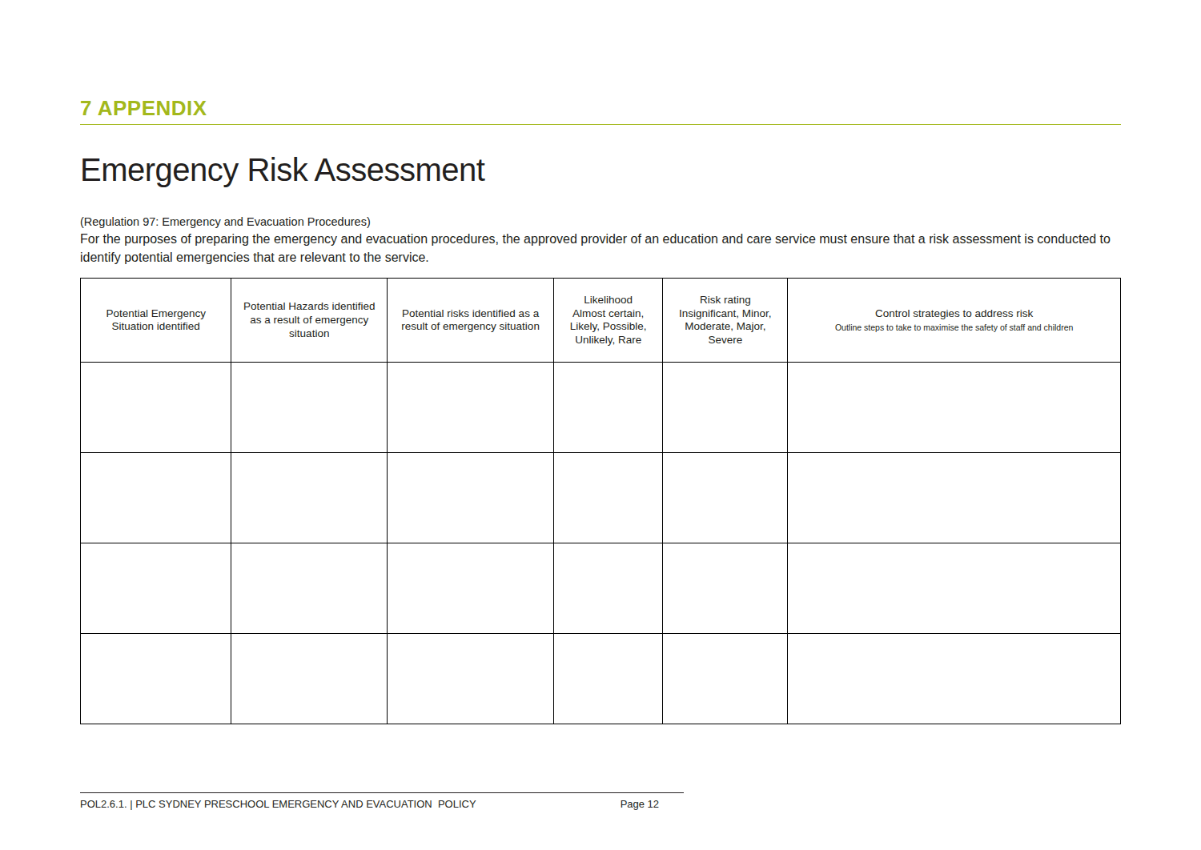7 APPENDIX
Emergency Risk Assessment
(Regulation 97: Emergency and Evacuation Procedures)
For the purposes of preparing the emergency and evacuation procedures, the approved provider of an education and care service must ensure that a risk assessment is conducted to identify potential emergencies that are relevant to the service.
| Potential Emergency Situation identified | Potential Hazards identified as a result of emergency situation | Potential risks identified as a result of emergency situation | Likelihood Almost certain, Likely, Possible, Unlikely, Rare | Risk rating Insignificant, Minor, Moderate, Major, Severe | Control strategies to address risk Outline steps to take to maximise the safety of staff and children |
| --- | --- | --- | --- | --- | --- |
POL2.6.1. | PLC SYDNEY PRESCHOOL EMERGENCY AND EVACUATION POLICY Page 12